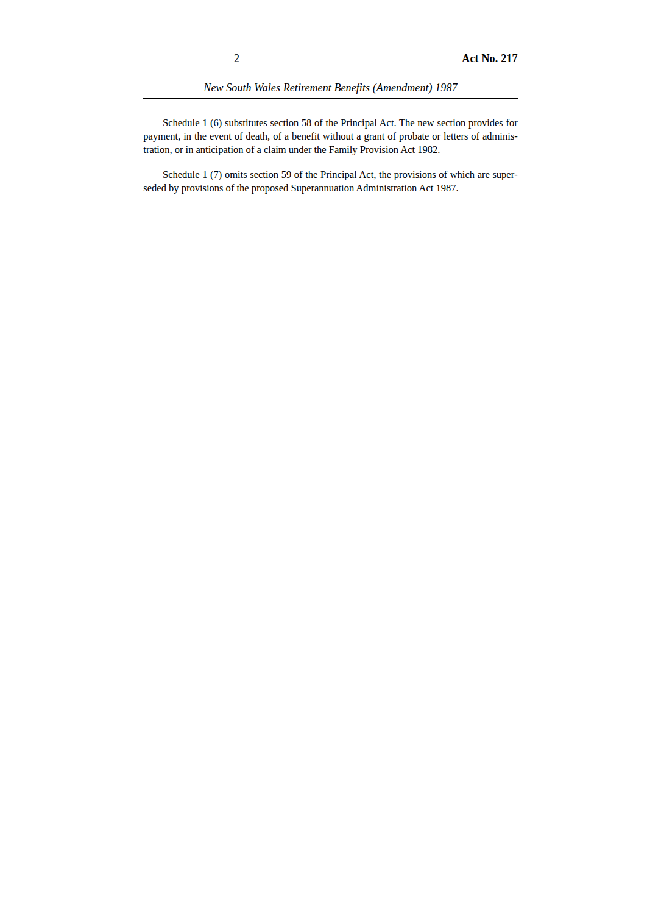2 Act No. 217
New South Wales Retirement Benefits (Amendment) 1987
Schedule 1 (6) substitutes section 58 of the Principal Act. The new section provides for payment, in the event of death, of a benefit without a grant of probate or letters of administration, or in anticipation of a claim under the Family Provision Act 1982.
Schedule 1 (7) omits section 59 of the Principal Act, the provisions of which are superseded by provisions of the proposed Superannuation Administration Act 1987.